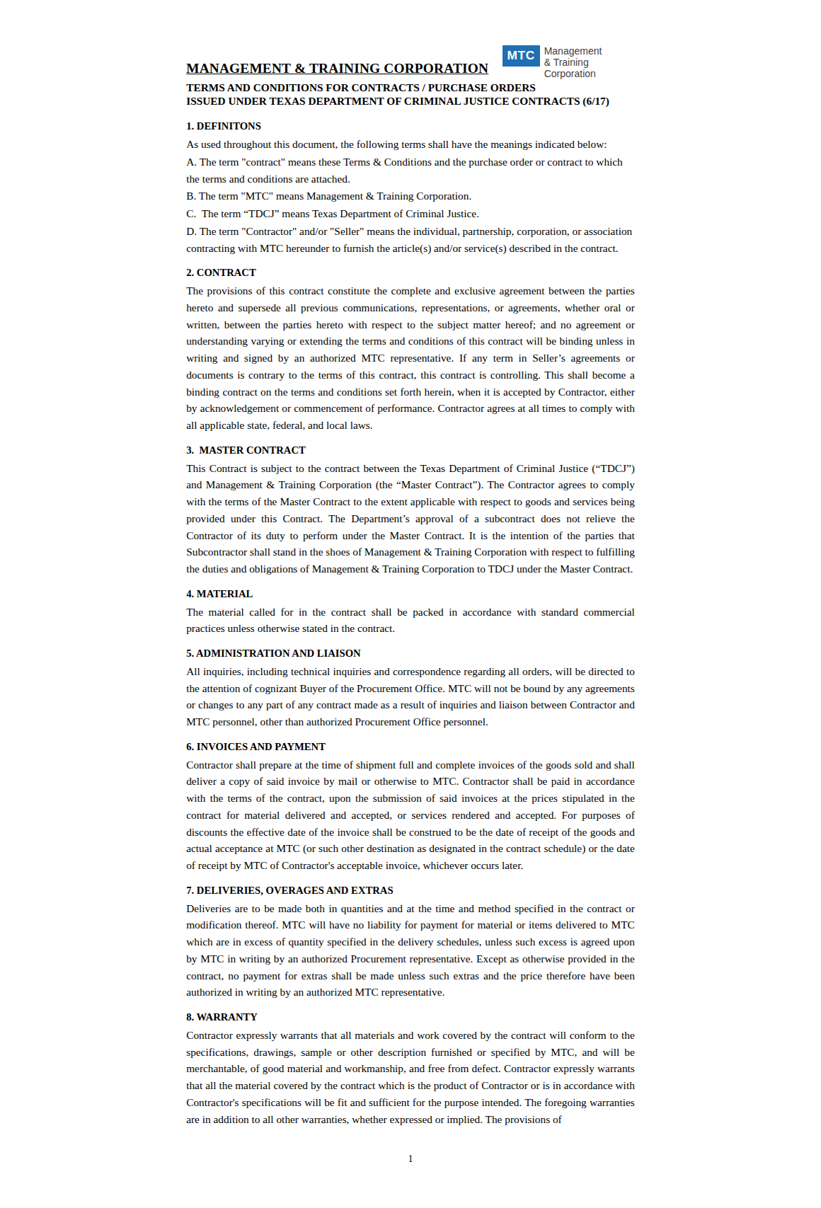MTC
Management
& Training
Corporation
MANAGEMENT & TRAINING CORPORATION
TERMS AND CONDITIONS FOR CONTRACTS / PURCHASE ORDERS
ISSUED UNDER TEXAS DEPARTMENT OF CRIMINAL JUSTICE CONTRACTS (6/17)
1. DEFINITONS
As used throughout this document, the following terms shall have the meanings indicated below:
A. The term "contract" means these Terms & Conditions and the purchase order or contract to which the terms and conditions are attached.
B. The term "MTC" means Management & Training Corporation.
C. The term “TDCJ” means Texas Department of Criminal Justice.
D. The term "Contractor" and/or "Seller" means the individual, partnership, corporation, or association contracting with MTC hereunder to furnish the article(s) and/or service(s) described in the contract.
2. CONTRACT
The provisions of this contract constitute the complete and exclusive agreement between the parties hereto and supersede all previous communications, representations, or agreements, whether oral or written, between the parties hereto with respect to the subject matter hereof; and no agreement or understanding varying or extending the terms and conditions of this contract will be binding unless in writing and signed by an authorized MTC representative. If any term in Seller’s agreements or documents is contrary to the terms of this contract, this contract is controlling. This shall become a binding contract on the terms and conditions set forth herein, when it is accepted by Contractor, either by acknowledgement or commencement of performance. Contractor agrees at all times to comply with all applicable state, federal, and local laws.
3. MASTER CONTRACT
This Contract is subject to the contract between the Texas Department of Criminal Justice (“TDCJ”) and Management & Training Corporation (the “Master Contract”). The Contractor agrees to comply with the terms of the Master Contract to the extent applicable with respect to goods and services being provided under this Contract. The Department’s approval of a subcontract does not relieve the Contractor of its duty to perform under the Master Contract. It is the intention of the parties that Subcontractor shall stand in the shoes of Management & Training Corporation with respect to fulfilling the duties and obligations of Management & Training Corporation to TDCJ under the Master Contract.
4. MATERIAL
The material called for in the contract shall be packed in accordance with standard commercial practices unless otherwise stated in the contract.
5. ADMINISTRATION AND LIAISON
All inquiries, including technical inquiries and correspondence regarding all orders, will be directed to the attention of cognizant Buyer of the Procurement Office. MTC will not be bound by any agreements or changes to any part of any contract made as a result of inquiries and liaison between Contractor and MTC personnel, other than authorized Procurement Office personnel.
6. INVOICES AND PAYMENT
Contractor shall prepare at the time of shipment full and complete invoices of the goods sold and shall deliver a copy of said invoice by mail or otherwise to MTC. Contractor shall be paid in accordance with the terms of the contract, upon the submission of said invoices at the prices stipulated in the contract for material delivered and accepted, or services rendered and accepted. For purposes of discounts the effective date of the invoice shall be construed to be the date of receipt of the goods and actual acceptance at MTC (or such other destination as designated in the contract schedule) or the date of receipt by MTC of Contractor's acceptable invoice, whichever occurs later.
7. DELIVERIES, OVERAGES AND EXTRAS
Deliveries are to be made both in quantities and at the time and method specified in the contract or modification thereof. MTC will have no liability for payment for material or items delivered to MTC which are in excess of quantity specified in the delivery schedules, unless such excess is agreed upon by MTC in writing by an authorized Procurement representative. Except as otherwise provided in the contract, no payment for extras shall be made unless such extras and the price therefore have been authorized in writing by an authorized MTC representative.
8. WARRANTY
Contractor expressly warrants that all materials and work covered by the contract will conform to the specifications, drawings, sample or other description furnished or specified by MTC, and will be merchantable, of good material and workmanship, and free from defect. Contractor expressly warrants that all the material covered by the contract which is the product of Contractor or is in accordance with Contractor's specifications will be fit and sufficient for the purpose intended. The foregoing warranties are in addition to all other warranties, whether expressed or implied. The provisions of
1